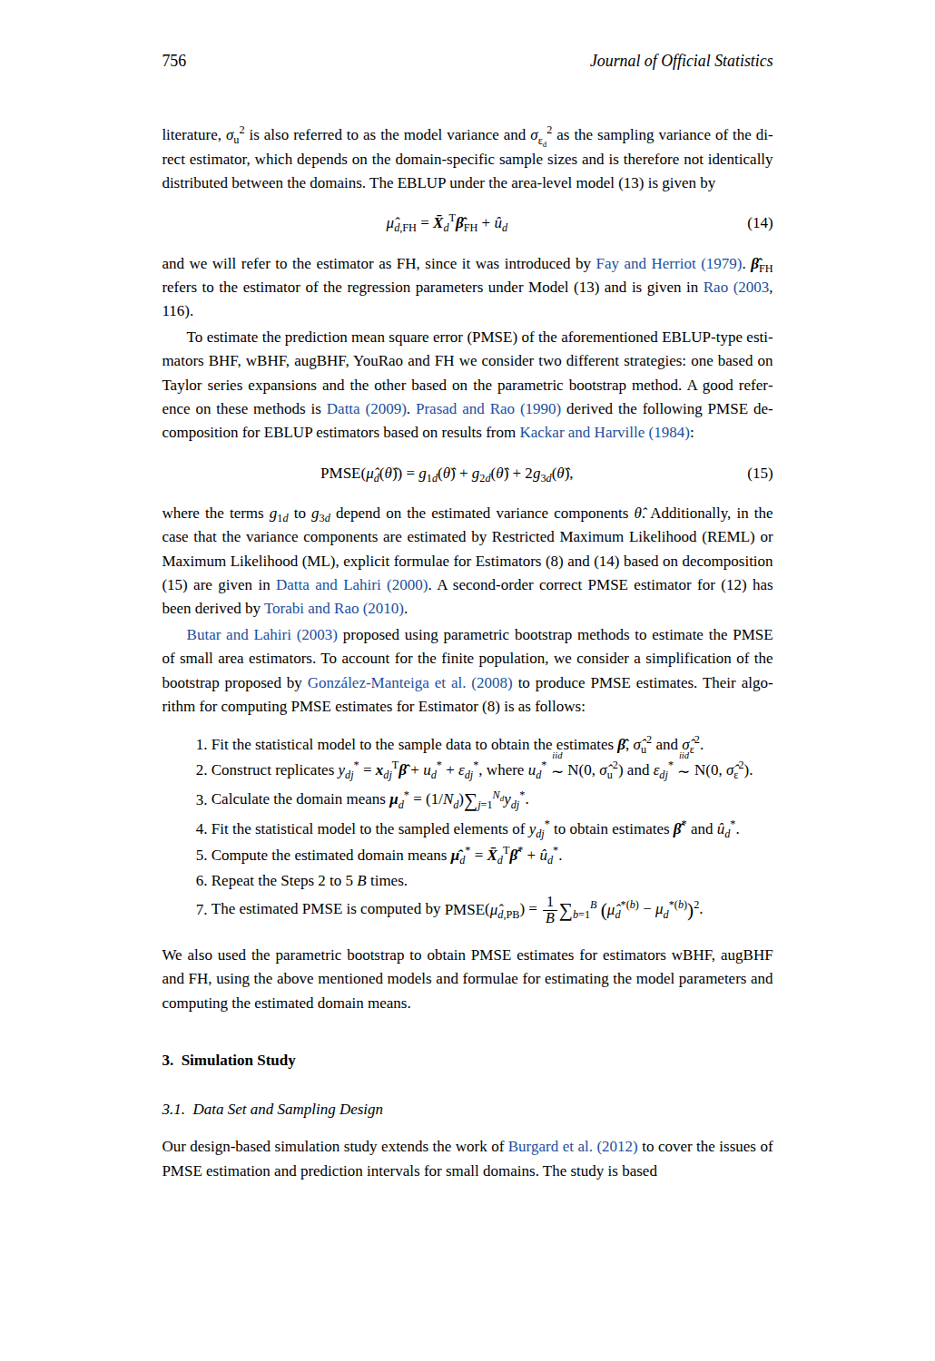756
Journal of Official Statistics
literature, σu2 is also referred to as the model variance and σεd2 as the sampling variance of the direct estimator, which depends on the domain-specific sample sizes and is therefore not identically distributed between the domains. The EBLUP under the area-level model (13) is given by
μ̂d,FH = X̄dTβ̂FH + ûd
(14)
and we will refer to the estimator as FH, since it was introduced by Fay and Herriot (1979). β̂FH refers to the estimator of the regression parameters under Model (13) and is given in Rao (2003, 116).
To estimate the prediction mean square error (PMSE) of the aforementioned EBLUP-type estimators BHF, wBHF, augBHF, YouRao and FH we consider two different strategies: one based on Taylor series expansions and the other based on the parametric bootstrap method. A good reference on these methods is Datta (2009). Prasad and Rao (1990) derived the following PMSE decomposition for EBLUP estimators based on results from Kackar and Harville (1984):
PMSE(μ̂d(θ̂)) = g1d(θ̂) + g2d(θ̂) + 2g3d(θ̂),
(15)
where the terms g1d to g3d depend on the estimated variance components θ̂. Additionally, in the case that the variance components are estimated by Restricted Maximum Likelihood (REML) or Maximum Likelihood (ML), explicit formulae for Estimators (8) and (14) based on decomposition (15) are given in Datta and Lahiri (2000). A second-order correct PMSE estimator for (12) has been derived by Torabi and Rao (2010).
Butar and Lahiri (2003) proposed using parametric bootstrap methods to estimate the PMSE of small area estimators. To account for the finite population, we consider a simplification of the bootstrap proposed by González-Manteiga et al. (2008) to produce PMSE estimates. Their algorithm for computing PMSE estimates for Estimator (8) is as follows:
Fit the statistical model to the sample data to obtain the estimates β̂, σ̂u2 and σ̂ε2.
Construct replicates ydj* = xdjTβ̂ + ud* + εdj*, where ud*iid∼N(0, σ̂u2) and εdj*iid∼N(0, σ̂ε2).
Calculate the domain means μd* = (1/Nd)∑j=1Ndydj*.
Fit the statistical model to the sampled elements of ydj* to obtain estimates β̂* and ûd*.
Compute the estimated domain means μ̂d* = X̄dTβ̂* + ûd*.
Repeat the Steps 2 to 5 B times.
The estimated PMSE is computed by PMSE(μ̂d,PB) = 1 B∑b=1B (μ̂d*(b) − μd*(b))2.
We also used the parametric bootstrap to obtain PMSE estimates for estimators wBHF, augBHF and FH, using the above mentioned models and formulae for estimating the model parameters and computing the estimated domain means.
3. Simulation Study
3.1. Data Set and Sampling Design
Our design-based simulation study extends the work of Burgard et al. (2012) to cover the issues of PMSE estimation and prediction intervals for small domains. The study is based